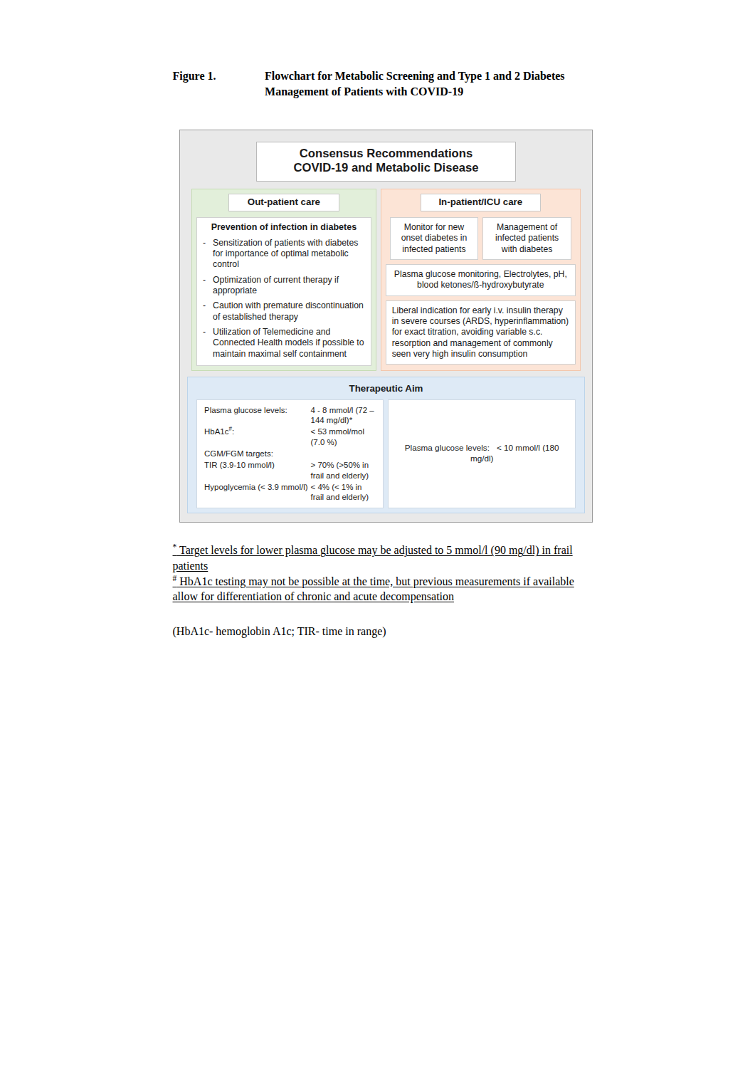Figure 1.
Flowchart for Metabolic Screening and Type 1 and 2 Diabetes Management of Patients with COVID-19
Consensus Recommendations
COVID-19 and Metabolic Disease
Out-patient care
Prevention of infection in diabetes
Sensitization of patients with diabetes for importance of optimal metabolic control
Optimization of current therapy if appropriate
Caution with premature discontinuation of established therapy
Utilization of Telemedicine and Connected Health models if possible to maintain maximal self containment
In-patient/ICU care
Monitor for new onset diabetes in infected patients
Management of infected patients with diabetes
Plasma glucose monitoring, Electrolytes, pH, blood ketones/ß-hydroxybutyrate
Liberal indication for early i.v. insulin therapy in severe courses (ARDS, hyperinflammation) for exact titration, avoiding variable s.c. resorption and management of commonly seen very high insulin consumption
Therapeutic Aim
| Plasma glucose levels: | 4 - 8 mmol/l (72 – 144 mg/dl)* |
| HbA1c # : | < 53 mmol/mol (7.0 %) |
| CGM/FGM targets: | |
| TIR (3.9-10 mmol/l) | > 70% (>50% in frail and elderly) |
| Hypoglycemia (< 3.9 mmol/l) | < 4% (< 1% in frail and elderly) |
Plasma glucose levels:< 10 mmol/l (180 mg/dl)
* Target levels for lower plasma glucose may be adjusted to 5 mmol/l (90 mg/dl) in frail patients
# HbA1c testing may not be possible at the time, but previous measurements if available allow for differentiation of chronic and acute decompensation
(HbA1c- hemoglobin A1c; TIR- time in range)